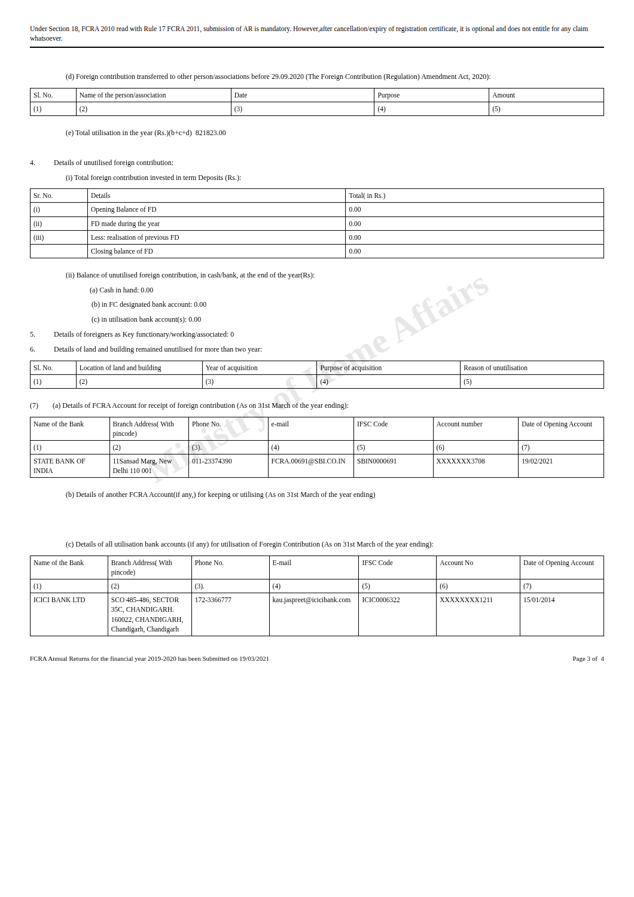Ministry of Home Affairs
Under Section 18, FCRA 2010 read with Rule 17 FCRA 2011, submission of AR is mandatory. However,after cancellation/expiry of registration certificate, it is optional and does not entitle for any claim whatsoever.
(d) Foreign contribution transferred to other person/associations before 29.09.2020 (The Foreign Contribution (Regulation) Amendment Act, 2020):
| Sl. No. | Name of the person/association | Date | Purpose | Amount |
| (1) | (2) | (3) | (4) | (5) |
(e) Total utilisation in the year (Rs.)(b+c+d) 821823.00
4. Details of unutilised foreign contribution:
(i) Total foreign contribution invested in term Deposits (Rs.):
| Sr. No. | Details | Total( in Rs.) |
| (i) | Opening Balance of FD | 0.00 |
| (ii) | FD made during the year | 0.00 |
| (iii) | Less: realisation of previous FD | 0.00 |
| | Closing balance of FD | 0.00 |
(ii) Balance of unutilised foreign contribution, in cash/bank, at the end of the year(Rs):
(a) Cash in hand: 0.00
(b) in FC designated bank account: 0.00
(c) in utilisation bank account(s): 0.00
5. Details of foreigners as Key functionary/working/associated: 0
6. Details of land and building remained unutilised for more than two year:
| Sl. No. | Location of land and building | Year of acquisition | Purpose of acquisition | Reason of unutilisation |
| (1) | (2) | (3) | (4) | (5) |
(7) (a) Details of FCRA Account for receipt of foreign contribution (As on 31st March of the year ending):
| Name of the Bank | Branch Address( With pincode) | Phone No. | e-mail | IFSC Code | Account number | Date of Opening Account |
| (1) | (2) | (3). | (4) | (5) | (6) | (7) |
| STATE BANK OF INDIA | 11Sansad Marg, New Delhi 110 001 | 011-23374390 | FCRA.00691@SBI.CO.IN | SBIN0000691 | XXXXXXX3708 | 19/02/2021 |
(b) Details of another FCRA Account(if any,) for keeping or utilising (As on 31st March of the year ending)
(c) Details of all utilisation bank accounts (if any) for utilisation of Foregin Contribution (As on 31st March of the year ending):
| Name of the Bank | Branch Address( With pincode) | Phone No. | E-mail | IFSC Code | Account No | Date of Opening Account |
| (1) | (2) | (3). | (4) | (5) | (6) | (7) |
| ICICI BANK LTD | SCO 485-486, SECTOR 35C, CHANDIGARH. 160022, CHANDIGARH, Chandigarh, Chandigarh | 172-3366777 | kau.jaspreet@icicibank.com | ICIC0006322 | XXXXXXXX1211 | 15/01/2014 |
FCRA Annual Returns for the financial year 2019-2020 has been Submitted on 19/03/2021 Page 3 of 4